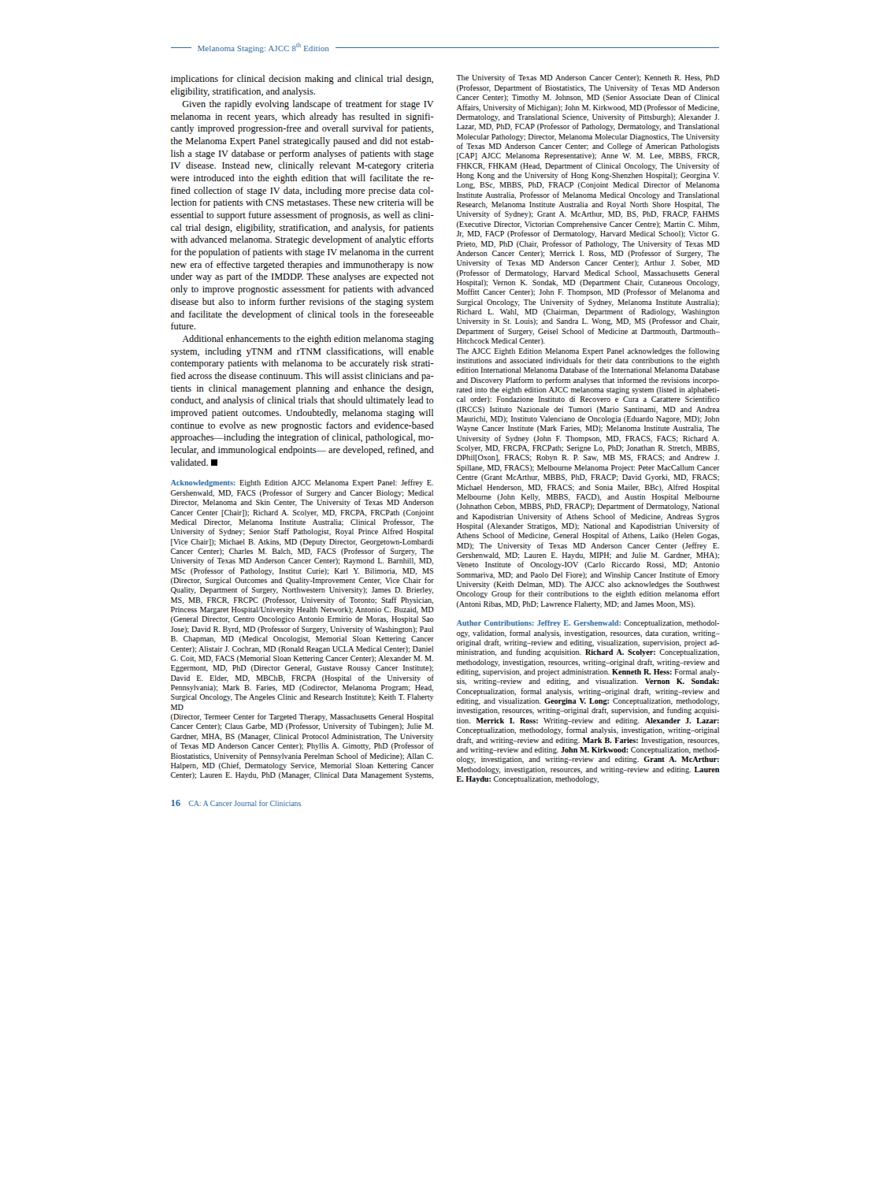Melanoma Staging: AJCC 8th Edition
implications for clinical decision making and clinical trial design, eligibility, stratification, and analysis.
Given the rapidly evolving landscape of treatment for stage IV melanoma in recent years, which already has resulted in significantly improved progression-free and overall survival for patients, the Melanoma Expert Panel strategically paused and did not establish a stage IV database or perform analyses of patients with stage IV disease. Instead new, clinically relevant M-category criteria were introduced into the eighth edition that will facilitate the refined collection of stage IV data, including more precise data collection for patients with CNS metastases. These new criteria will be essential to support future assessment of prognosis, as well as clinical trial design, eligibility, stratification, and analysis, for patients with advanced melanoma. Strategic development of analytic efforts for the population of patients with stage IV melanoma in the current new era of effective targeted therapies and immunotherapy is now under way as part of the IMDDP. These analyses are expected not only to improve prognostic assessment for patients with advanced disease but also to inform further revisions of the staging system and facilitate the development of clinical tools in the foreseeable future.
Additional enhancements to the eighth edition melanoma staging system, including yTNM and rTNM classifications, will enable contemporary patients with melanoma to be accurately risk stratified across the disease continuum. This will assist clinicians and patients in clinical management planning and enhance the design, conduct, and analysis of clinical trials that should ultimately lead to improved patient outcomes. Undoubtedly, melanoma staging will continue to evolve as new prognostic factors and evidence-based approaches—including the integration of clinical, pathological, molecular, and immunological endpoints— are developed, refined, and validated.
Acknowledgments: Eighth Edition AJCC Melanoma Expert Panel: Jeffrey E. Gershenwald, MD, FACS (Professor of Surgery and Cancer Biology; Medical Director, Melanoma and Skin Center, The University of Texas MD Anderson Cancer Center [Chair]); Richard A. Scolyer, MD, FRCPA, FRCPath (Conjoint Medical Director, Melanoma Institute Australia; Clinical Professor, The University of Sydney; Senior Staff Pathologist, Royal Prince Alfred Hospital [Vice Chair]); Michael B. Atkins, MD (Deputy Director, Georgetown-Lombardi Cancer Center); Charles M. Balch, MD, FACS (Professor of Surgery, The University of Texas MD Anderson Cancer Center); Raymond L. Barnhill, MD, MSc (Professor of Pathology, Institut Curie); Karl Y. Bilimoria, MD, MS (Director, Surgical Outcomes and Quality-Improvement Center, Vice Chair for Quality, Department of Surgery, Northwestern University); James D. Brierley, MS, MB, FRCR, FRCPC (Professor, University of Toronto; Staff Physician, Princess Margaret Hospital/University Health Network); Antonio C. Buzaid, MD (General Director, Centro Oncologico Antonio Ermirio de Moras, Hospital Sao Jose); David R. Byrd, MD (Professor of Surgery, University of Washington); Paul B. Chapman, MD (Medical Oncologist, Memorial Sloan Kettering Cancer Center); Alistair J. Cochran, MD (Ronald Reagan UCLA Medical Center); Daniel G. Coit, MD, FACS (Memorial Sloan Kettering Cancer Center); Alexander M. M. Eggermont, MD, PhD (Director General, Gustave Roussy Cancer Institute); David E. Elder, MD, MBChB, FRCPA (Hospital of the University of Pennsylvania); Mark B. Faries, MD (Codirector, Melanoma Program; Head, Surgical Oncology, The Angeles Clinic and Research Institute); Keith T. Flaherty MD
(Director, Termeer Center for Targeted Therapy, Massachusetts General Hospital Cancer Center); Claus Garbe, MD (Professor, University of Tubingen); Julie M. Gardner, MHA, BS (Manager, Clinical Protocol Administration, The University of Texas MD Anderson Cancer Center); Phyllis A. Gimotty, PhD (Professor of Biostatistics, University of Pennsylvania Perelman School of Medicine); Allan C. Halpern, MD (Chief, Dermatology Service, Memorial Sloan Kettering Cancer Center); Lauren E. Haydu, PhD (Manager, Clinical Data Management Systems, The University of Texas MD Anderson Cancer Center); Kenneth R. Hess, PhD (Professor, Department of Biostatistics, The University of Texas MD Anderson Cancer Center); Timothy M. Johnson, MD (Senior Associate Dean of Clinical Affairs, University of Michigan); John M. Kirkwood, MD (Professor of Medicine, Dermatology, and Translational Science, University of Pittsburgh); Alexander J. Lazar, MD, PhD, FCAP (Professor of Pathology, Dermatology, and Translational Molecular Pathology; Director, Melanoma Molecular Diagnostics, The University of Texas MD Anderson Cancer Center; and College of American Pathologists [CAP] AJCC Melanoma Representative); Anne W. M. Lee, MBBS, FRCR, FHKCR, FHKAM (Head, Department of Clinical Oncology, The University of Hong Kong and the University of Hong Kong-Shenzhen Hospital); Georgina V. Long, BSc, MBBS, PhD, FRACP (Conjoint Medical Director of Melanoma Institute Australia, Professor of Melanoma Medical Oncology and Translational Research, Melanoma Institute Australia and Royal North Shore Hospital, The University of Sydney); Grant A. McArthur, MD, BS, PhD, FRACP, FAHMS (Executive Director, Victorian Comprehensive Cancer Centre); Martin C. Mihm, Jr, MD, FACP (Professor of Dermatology, Harvard Medical School); Victor G. Prieto, MD, PhD (Chair, Professor of Pathology, The University of Texas MD Anderson Cancer Center); Merrick I. Ross, MD (Professor of Surgery, The University of Texas MD Anderson Cancer Center); Arthur J. Sober, MD (Professor of Dermatology, Harvard Medical School, Massachusetts General Hospital); Vernon K. Sondak, MD (Department Chair, Cutaneous Oncology, Moffitt Cancer Center); John F. Thompson, MD (Professor of Melanoma and Surgical Oncology, The University of Sydney, Melanoma Institute Australia); Richard L. Wahl, MD (Chairman, Department of Radiology, Washington University in St. Louis); and Sandra L. Wong, MD, MS (Professor and Chair, Department of Surgery, Geisel School of Medicine at Dartmouth, Dartmouth–Hitchcock Medical Center).
The AJCC Eighth Edition Melanoma Expert Panel acknowledges the following institutions and associated individuals for their data contributions to the eighth edition International Melanoma Database of the International Melanoma Database and Discovery Platform to perform analyses that informed the revisions incorporated into the eighth edition AJCC melanoma staging system (listed in alphabetical order): Fondazione Instituto di Recovero e Cura a Carattere Scientifico (IRCCS) Istituto Nazionale dei Tumori (Mario Santinami, MD and Andrea Maurichi, MD); Instituto Valenciano de Oncologia (Eduardo Nagore, MD); John Wayne Cancer Institute (Mark Faries, MD); Melanoma Institute Australia, The University of Sydney (John F. Thompson, MD, FRACS, FACS; Richard A. Scolyer, MD, FRCPA, FRCPath; Serigne Lo, PhD; Jonathan R. Stretch, MBBS, DPhil[Oxon], FRACS; Robyn R. P. Saw, MB MS, FRACS; and Andrew J. Spillane, MD, FRACS); Melbourne Melanoma Project: Peter MacCallum Cancer Centre (Grant McArthur, MBBS, PhD, FRACP; David Gyorki, MD, FRACS; Michael Henderson, MD, FRACS; and Sonia Mailer, BBc), Alfred Hospital Melbourne (John Kelly, MBBS, FACD), and Austin Hospital Melbourne (Johnathon Cebon, MBBS, PhD, FRACP); Department of Dermatology, National and Kapodistrian University of Athens School of Medicine, Andreas Sygros Hospital (Alexander Stratigos, MD); National and Kapodistrian University of Athens School of Medicine, General Hospital of Athens, Laiko (Helen Gogas, MD); The University of Texas MD Anderson Cancer Center (Jeffrey E. Gershenwald, MD; Lauren E. Haydu, MIPH; and Julie M. Gardner, MHA); Veneto Institute of Oncology-IOV (Carlo Riccardo Rossi, MD; Antonio Sommariva, MD; and Paolo Del Fiore); and Winship Cancer Institute of Emory University (Keith Delman, MD). The AJCC also acknowledges the Southwest Oncology Group for their contributions to the eighth edition melanoma effort (Antoni Ribas, MD, PhD; Lawrence Flaherty, MD; and James Moon, MS).
Author Contributions: Jeffrey E. Gershenwald: Conceptualization, methodology, validation, formal analysis, investigation, resources, data curation, writing–original draft, writing–review and editing, visualization, supervision, project administration, and funding acquisition. Richard A. Scolyer: Conceptualization, methodology, investigation, resources, writing–original draft, writing–review and editing, supervision, and project administration. Kenneth R. Hess: Formal analysis, writing–review and editing, and visualization. Vernon K. Sondak: Conceptualization, formal analysis, writing–original draft, writing–review and editing, and visualization. Georgina V. Long: Conceptualization, methodology, investigation, resources, writing–original draft, supervision, and funding acquisition. Merrick I. Ross: Writing–review and editing. Alexander J. Lazar: Conceptualization, methodology, formal analysis, investigation, writing–original draft, and writing–review and editing. Mark B. Faries: Investigation, resources, and writing–review and editing. John M. Kirkwood: Conceptualization, methodology, investigation, and writing–review and editing. Grant A. McArthur: Methodology, investigation, resources, and writing–review and editing. Lauren E. Haydu: Conceptualization, methodology,
16 CA: A Cancer Journal for Clinicians